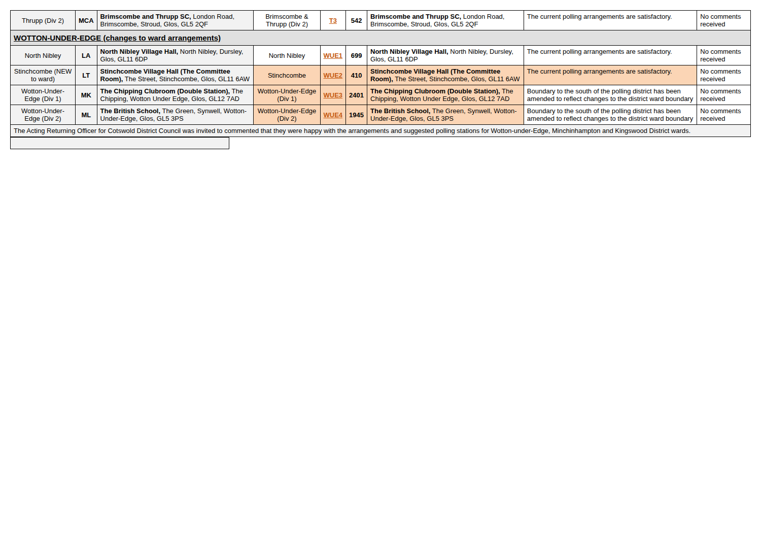| Thrupp (Div 2) | MCA | Brimscombe and Thrupp SC, London Road, Brimscombe, Stroud, Glos, GL5 2QF | Brimscombe & Thrupp (Div 2) | T3 | 542 | Brimscombe and Thrupp SC, London Road, Brimscombe, Stroud, Glos, GL5 2QF | The current polling arrangements are satisfactory. | No comments received |
| WOTTON-UNDER-EDGE (changes to ward arrangements) |
| North Nibley | LA | North Nibley Village Hall, North Nibley, Dursley, Glos, GL11 6DP | North Nibley | WUE1 | 699 | North Nibley Village Hall, North Nibley, Dursley, Glos, GL11 6DP | The current polling arrangements are satisfactory. | No comments received |
| Stinchcombe (NEW to ward) | LT | Stinchcombe Village Hall (The Committee Room), The Street, Stinchcombe, Glos, GL11 6AW | Stinchcombe | WUE2 | 410 | Stinchcombe Village Hall (The Committee Room), The Street, Stinchcombe, Glos, GL11 6AW | The current polling arrangements are satisfactory. | No comments received |
| Wotton-Under-Edge (Div 1) | MK | The Chipping Clubroom (Double Station), The Chipping, Wotton Under Edge, Glos, GL12 7AD | Wotton-Under-Edge (Div 1) | WUE3 | 2401 | The Chipping Clubroom (Double Station), The Chipping, Wotton Under Edge, Glos, GL12 7AD | Boundary to the south of the polling district has been amended to reflect changes to the district ward boundary | No comments received |
| Wotton-Under-Edge (Div 2) | ML | The British School, The Green, Synwell, Wotton-Under-Edge, Glos, GL5 3PS | Wotton-Under-Edge (Div 2) | WUE4 | 1945 | The British School, The Green, Synwell, Wotton-Under-Edge, Glos, GL5 3PS | Boundary to the south of the polling district has been amended to reflect changes to the district ward boundary | No comments received |
| The Acting Returning Officer for Cotswold District Council was invited to commented that they were happy with the arrangements and suggested polling stations for Wotton-under-Edge, Minchinhampton and Kingswood District wards. |